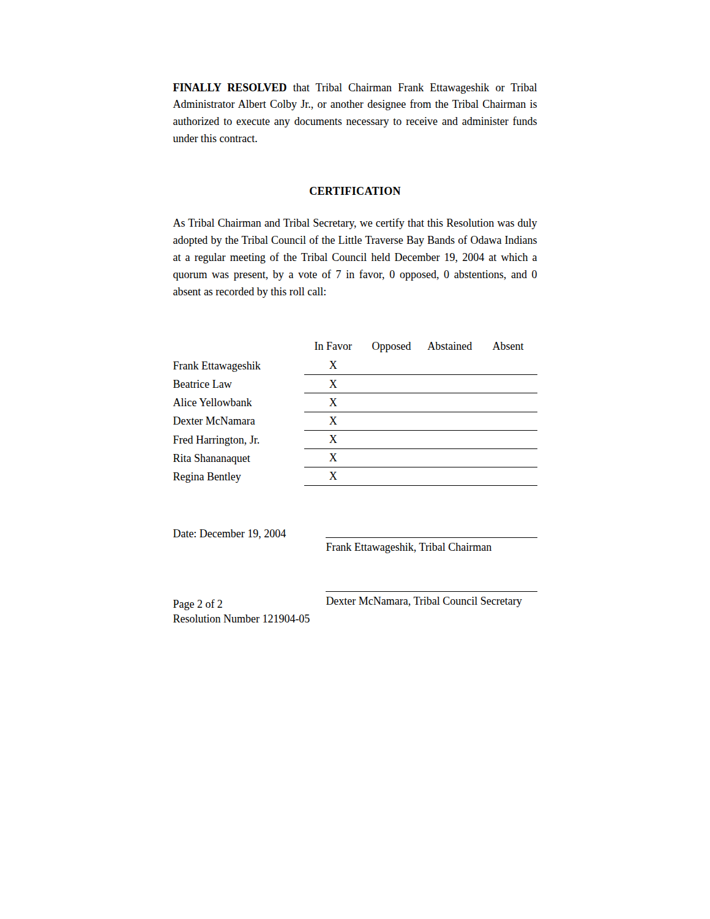FINALLY RESOLVED that Tribal Chairman Frank Ettawageshik or Tribal Administrator Albert Colby Jr., or another designee from the Tribal Chairman is authorized to execute any documents necessary to receive and administer funds under this contract.
CERTIFICATION
As Tribal Chairman and Tribal Secretary, we certify that this Resolution was duly adopted by the Tribal Council of the Little Traverse Bay Bands of Odawa Indians at a regular meeting of the Tribal Council held December 19, 2004 at which a quorum was present, by a vote of 7 in favor, 0 opposed, 0 abstentions, and 0 absent as recorded by this roll call:
| | In Favor | Opposed | Abstained | Absent |
| --- | --- | --- | --- | --- |
| Frank Ettawageshik | X | | | |
| Beatrice Law | X | | | |
| Alice Yellowbank | X | | | |
| Dexter McNamara | X | | | |
| Fred Harrington, Jr. | X | | | |
| Rita Shananaquet | X | | | |
| Regina Bentley | X | | | |
| Date: December 19, 2004 | Frank Ettawageshik, Tribal Chairman |
| | Dexter McNamara, Tribal Council Secretary |
Page 2 of 2
Resolution Number 121904-05